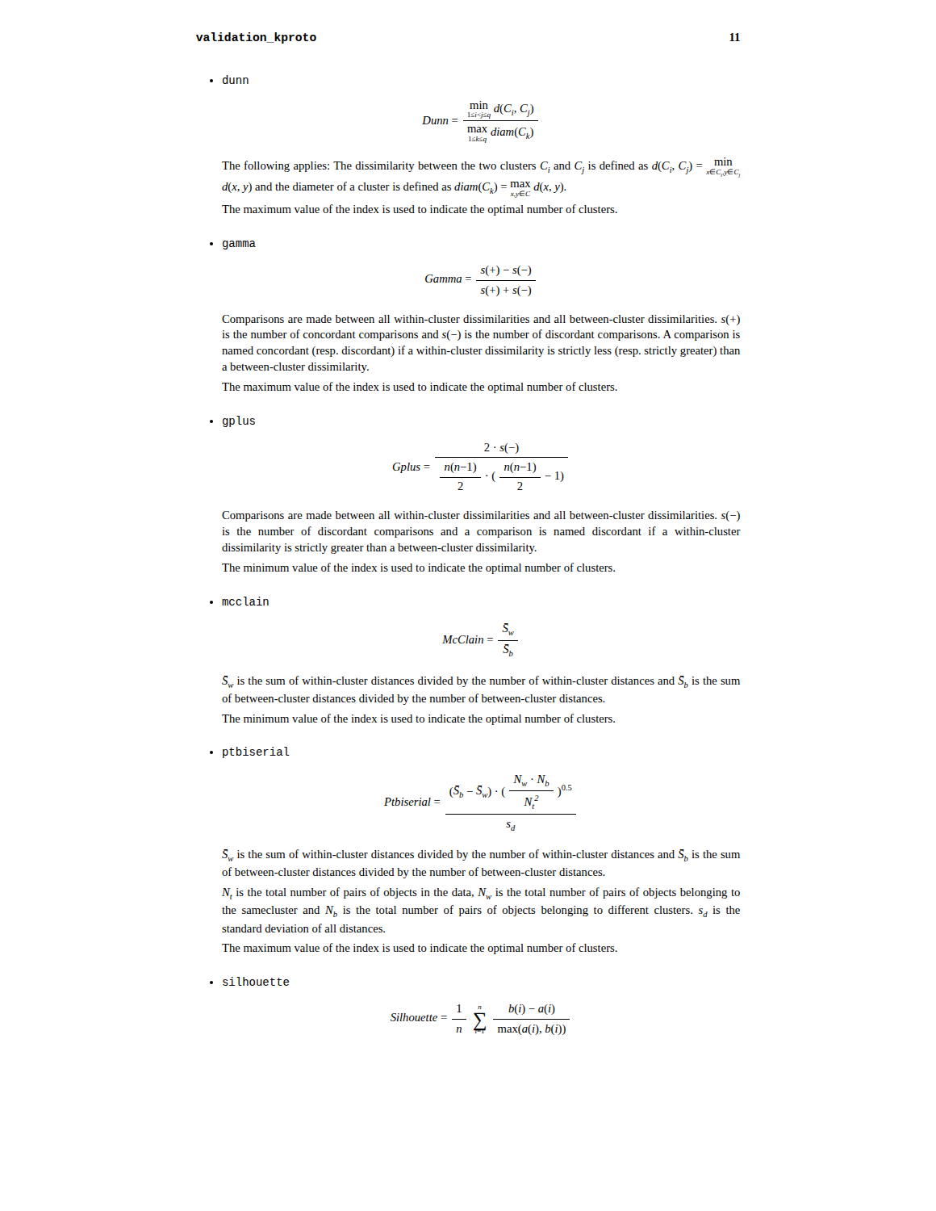validation_kproto 11
dunn
Dunn = min 1≤i<j≤q d(Ci, Cj) max 1≤k≤q diam(Ck)
The following applies: The dissimilarity between the two clusters Ci and Cj is defined as d(Ci, Cj) = min x∈Ci,y∈Cj d(x, y) and the diameter of a cluster is defined as diam(Ck) = max x,y∈C d(x, y).
The maximum value of the index is used to indicate the optimal number of clusters.
gamma
Gamma = s(+) − s(−) s(+) + s(−)
Comparisons are made between all within-cluster dissimilarities and all between-cluster dissimilarities. s(+) is the number of concordant comparisons and s(−) is the number of discordant comparisons. A comparison is named concordant (resp. discordant) if a within-cluster dissimilarity is strictly less (resp. strictly greater) than a between-cluster dissimilarity.
The maximum value of the index is used to indicate the optimal number of clusters.
gplus
Gplus = 2 · s(−) n(n−1) 2 · ( n(n−1) 2 − 1)
Comparisons are made between all within-cluster dissimilarities and all between-cluster dissimilarities. s(−) is the number of discordant comparisons and a comparison is named discordant if a within-cluster dissimilarity is strictly greater than a between-cluster dissimilarity.
The minimum value of the index is used to indicate the optimal number of clusters.
mcclain
McClain = S̄w S̄b
S̄w is the sum of within-cluster distances divided by the number of within-cluster distances and S̄b is the sum of between-cluster distances divided by the number of between-cluster distances.
The minimum value of the index is used to indicate the optimal number of clusters.
ptbiserial
Ptbiserial = (S̄b − S̄w) · ( Nw · Nb Nt 2 )0.5 sd
S̄w is the sum of within-cluster distances divided by the number of within-cluster distances and S̄b is the sum of between-cluster distances divided by the number of between-cluster distances.
Nt is the total number of pairs of objects in the data, Nw is the total number of pairs of objects belonging to the samecluster and Nb is the total number of pairs of objects belonging to different clusters. sd is the standard deviation of all distances.
The maximum value of the index is used to indicate the optimal number of clusters.
silhouette
Silhouette = 1 n n ∑ i=1 b(i) − a(i) max(a(i), b(i))